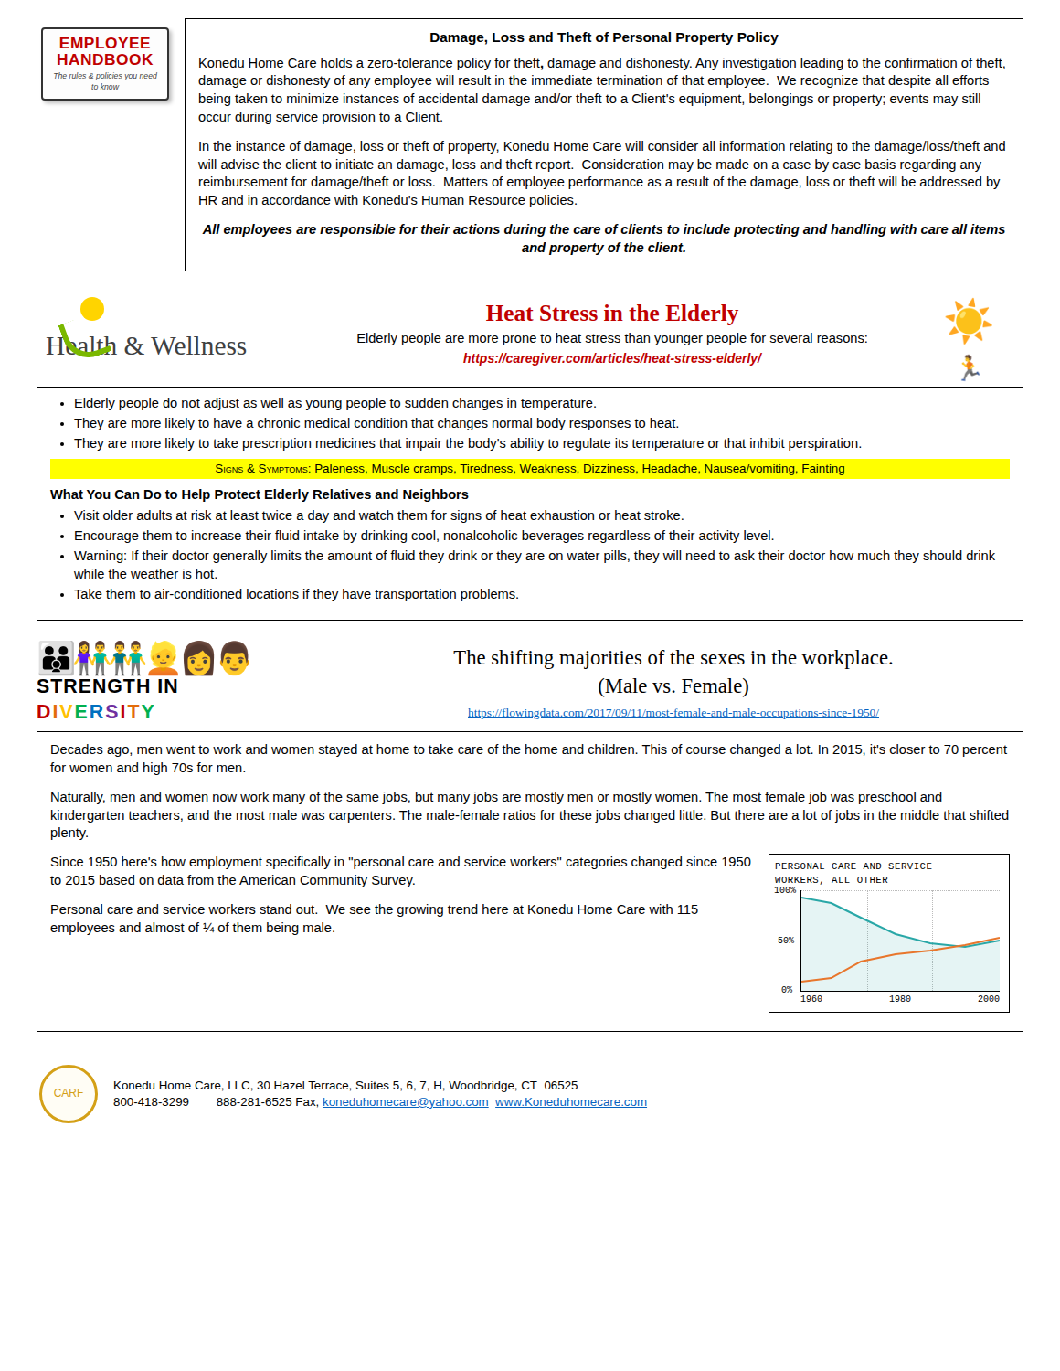EMPLOYEE
HANDBOOK
The rules & policies you need to know
Damage, Loss and Theft of Personal Property Policy
Konedu Home Care holds a zero-tolerance policy for theft, damage and dishonesty. Any investigation leading to the confirmation of theft, damage or dishonesty of any employee will result in the immediate termination of that employee. We recognize that despite all efforts being taken to minimize instances of accidental damage and/or theft to a Client's equipment, belongings or property; events may still occur during service provision to a Client.
In the instance of damage, loss or theft of property, Konedu Home Care will consider all information relating to the damage/loss/theft and will advise the client to initiate an damage, loss and theft report. Consideration may be made on a case by case basis regarding any reimbursement for damage/theft or loss. Matters of employee performance as a result of the damage, loss or theft will be addressed by HR and in accordance with Konedu's Human Resource policies.
All employees are responsible for their actions during the care of clients to include protecting and handling with care all items and property of the client.
Health & Wellness
Heat Stress in the Elderly
Elderly people are more prone to heat stress than younger people for several reasons:
https://caregiver.com/articles/heat-stress-elderly/
☀️
🏃
Elderly people do not adjust as well as young people to sudden changes in temperature.
They are more likely to have a chronic medical condition that changes normal body responses to heat.
They are more likely to take prescription medicines that impair the body's ability to regulate its temperature or that inhibit perspiration.
Signs & Symptoms: Paleness, Muscle cramps, Tiredness, Weakness, Dizziness, Headache, Nausea/vomiting, Fainting
What You Can Do to Help Protect Elderly Relatives and Neighbors
Visit older adults at risk at least twice a day and watch them for signs of heat exhaustion or heat stroke.
Encourage them to increase their fluid intake by drinking cool, nonalcoholic beverages regardless of their activity level.
Warning: If their doctor generally limits the amount of fluid they drink or they are on water pills, they will need to ask their doctor how much they should drink while the weather is hot.
Take them to air-conditioned locations if they have transportation problems.
👪👫👬👱👩👨
STRENGTH IN
DIVERSITY
The shifting majorities of the sexes in the workplace.
(Male vs. Female)
https://flowingdata.com/2017/09/11/most-female-and-male-occupations-since-1950/
Decades ago, men went to work and women stayed at home to take care of the home and children. This of course changed a lot. In 2015, it's closer to 70 percent for women and high 70s for men.
Naturally, men and women now work many of the same jobs, but many jobs are mostly men or mostly women. The most female job was preschool and kindergarten teachers, and the most male was carpenters. The male-female ratios for these jobs changed little. But there are a lot of jobs in the middle that shifted plenty.
PERSONAL CARE AND SERVICE
WORKERS, ALL OTHER
100% 50% 0%
196019802000
Since 1950 here's how employment specifically in "personal care and service workers" categories changed since 1950 to 2015 based on data from the American Community Survey.
Personal care and service workers stand out. We see the growing trend here at Konedu Home Care with 115 employees and almost of ¼ of them being male.
CARF
Konedu Home Care, LLC, 30 Hazel Terrace, Suites 5, 6, 7, H, Woodbridge, CT 06525
800-418-3299 888-281-6525 Fax, koneduhomecare@yahoo.com www.Koneduhomecare.com